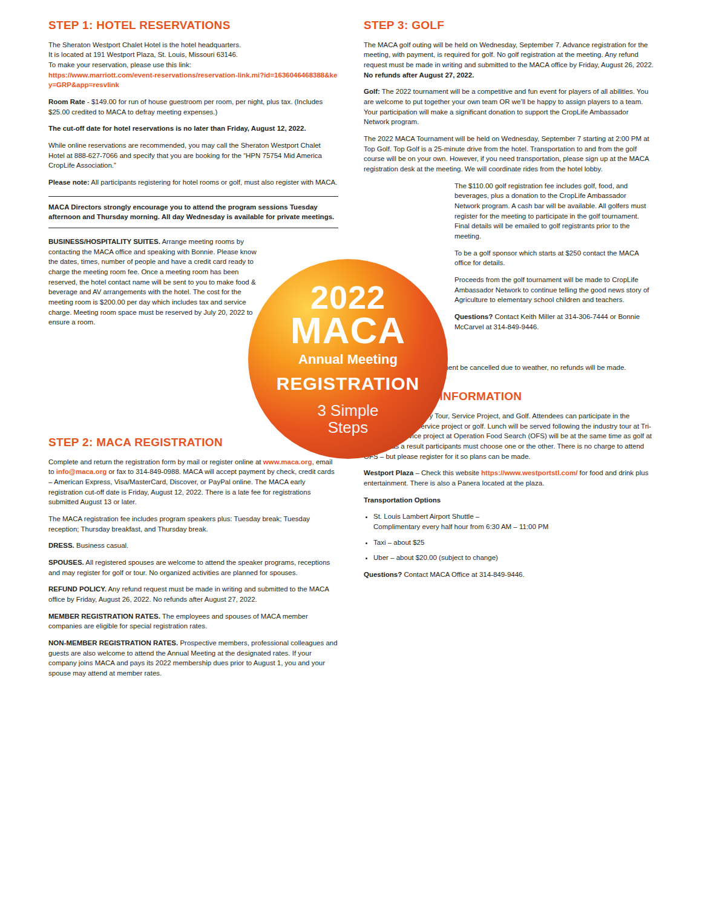2022
MACA
Annual Meeting
REGISTRATION
3 Simple
Steps
Step 1: Hotel Reservations
The Sheraton Westport Chalet Hotel is the hotel headquarters.
It is located at 191 Westport Plaza, St. Louis, Missouri 63146.
To make your reservation, please use this link:
https://www.marriott.com/event-reservations/reservation-link.mi?id=1636046468388&key=GRP&app=resvlink
Room Rate - $149.00 for run of house guestroom per room, per night, plus tax. (Includes $25.00 credited to MACA to defray meeting expenses.)
The cut-off date for hotel reservations is no later than Friday, August 12, 2022.
While online reservations are recommended, you may call the Sheraton Westport Chalet Hotel at 888-627-7066 and specify that you are booking for the “HPN 75754 Mid America CropLife Association.”
Please note: All participants registering for hotel rooms or golf, must also register with MACA.
MACA Directors strongly encourage you to attend the program sessions Tuesday afternoon and Thursday morning. All day Wednesday is available for private meetings.
BUSINESS/HOSPITALITY SUITES. Arrange meeting rooms by contacting the MACA office and speaking with Bonnie. Please know the dates, times, number of people and have a credit card ready to charge the meeting room fee. Once a meeting room has been reserved, the hotel contact name will be sent to you to make food & beverage and AV arrangements with the hotel. The cost for the meeting room is $200.00 per day which includes tax and service charge. Meeting room space must be reserved by July 20, 2022 to ensure a room.
Step 2: MACA Registration
Complete and return the registration form by mail or register online at www.maca.org, email to info@maca.org or fax to 314-849-0988. MACA will accept payment by check, credit cards – American Express, Visa/MasterCard, Discover, or PayPal online. The MACA early registration cut-off date is Friday, August 12, 2022. There is a late fee for registrations submitted August 13 or later.
The MACA registration fee includes program speakers plus: Tuesday break; Tuesday reception; Thursday breakfast, and Thursday break.
DRESS. Business casual.
SPOUSES. All registered spouses are welcome to attend the speaker programs, receptions and may register for golf or tour. No organized activities are planned for spouses.
REFUND POLICY. Any refund request must be made in writing and submitted to the MACA office by Friday, August 26, 2022. No refunds after August 27, 2022.
MEMBER REGISTRATION RATES. The employees and spouses of MACA member companies are eligible for special registration rates.
NON-MEMBER REGISTRATION RATES. Prospective members, professional colleagues and guests are also welcome to attend the Annual Meeting at the designated rates. If your company joins MACA and pays its 2022 membership dues prior to August 1, you and your spouse may attend at member rates.
Step 3: Golf
The MACA golf outing will be held on Wednesday, September 7. Advance registration for the meeting, with payment, is required for golf. No golf registration at the meeting. Any refund request must be made in writing and submitted to the MACA office by Friday, August 26, 2022. No refunds after August 27, 2022.
Golf: The 2022 tournament will be a competitive and fun event for players of all abilities. You are welcome to put together your own team OR we’ll be happy to assign players to a team. Your participation will make a significant donation to support the CropLife Ambassador Network program.
The 2022 MACA Tournament will be held on Wednesday, September 7 starting at 2:00 PM at Top Golf. Top Golf is a 25-minute drive from the hotel. Transportation to and from the golf course will be on your own. However, if you need transportation, please sign up at the MACA registration desk at the meeting. We will coordinate rides from the hotel lobby.
The $110.00 golf registration fee includes golf, food, and beverages, plus a donation to the CropLife Ambassador Network program. A cash bar will be available. All golfers must register for the meeting to participate in the golf tournament. Final details will be emailed to golf registrants prior to the meeting.
To be a golf sponsor which starts at $250 contact the MACA office for details.
Proceeds from the golf tournament will be made to CropLife Ambassador Network to continue telling the good news story of Agriculture to elementary school children and teachers.
Questions? Contact Keith Miller at 314-306-7444 or Bonnie McCarvel at 314-849-9446.
Should the golf tournament be cancelled due to weather, no refunds will be made.
Additional Information
Wednesday – Industry Tour, Service Project, and Golf. Attendees can participate in the industry tour and service project or golf. Lunch will be served following the industry tour at Tri-Rinse. The service project at Operation Food Search (OFS) will be at the same time as golf at Top Golf as a result participants must choose one or the other. There is no charge to attend OFS – but please register for it so plans can be made.
Westport Plaza – Check this website https://www.westportstl.com/ for food and drink plus entertainment. There is also a Panera located at the plaza.
Transportation Options
St. Louis Lambert Airport Shuttle –
Complimentary every half hour from 6:30 AM – 11:00 PM
Taxi – about $25
Uber – about $20.00 (subject to change)
Questions? Contact MACA Office at 314-849-9446.